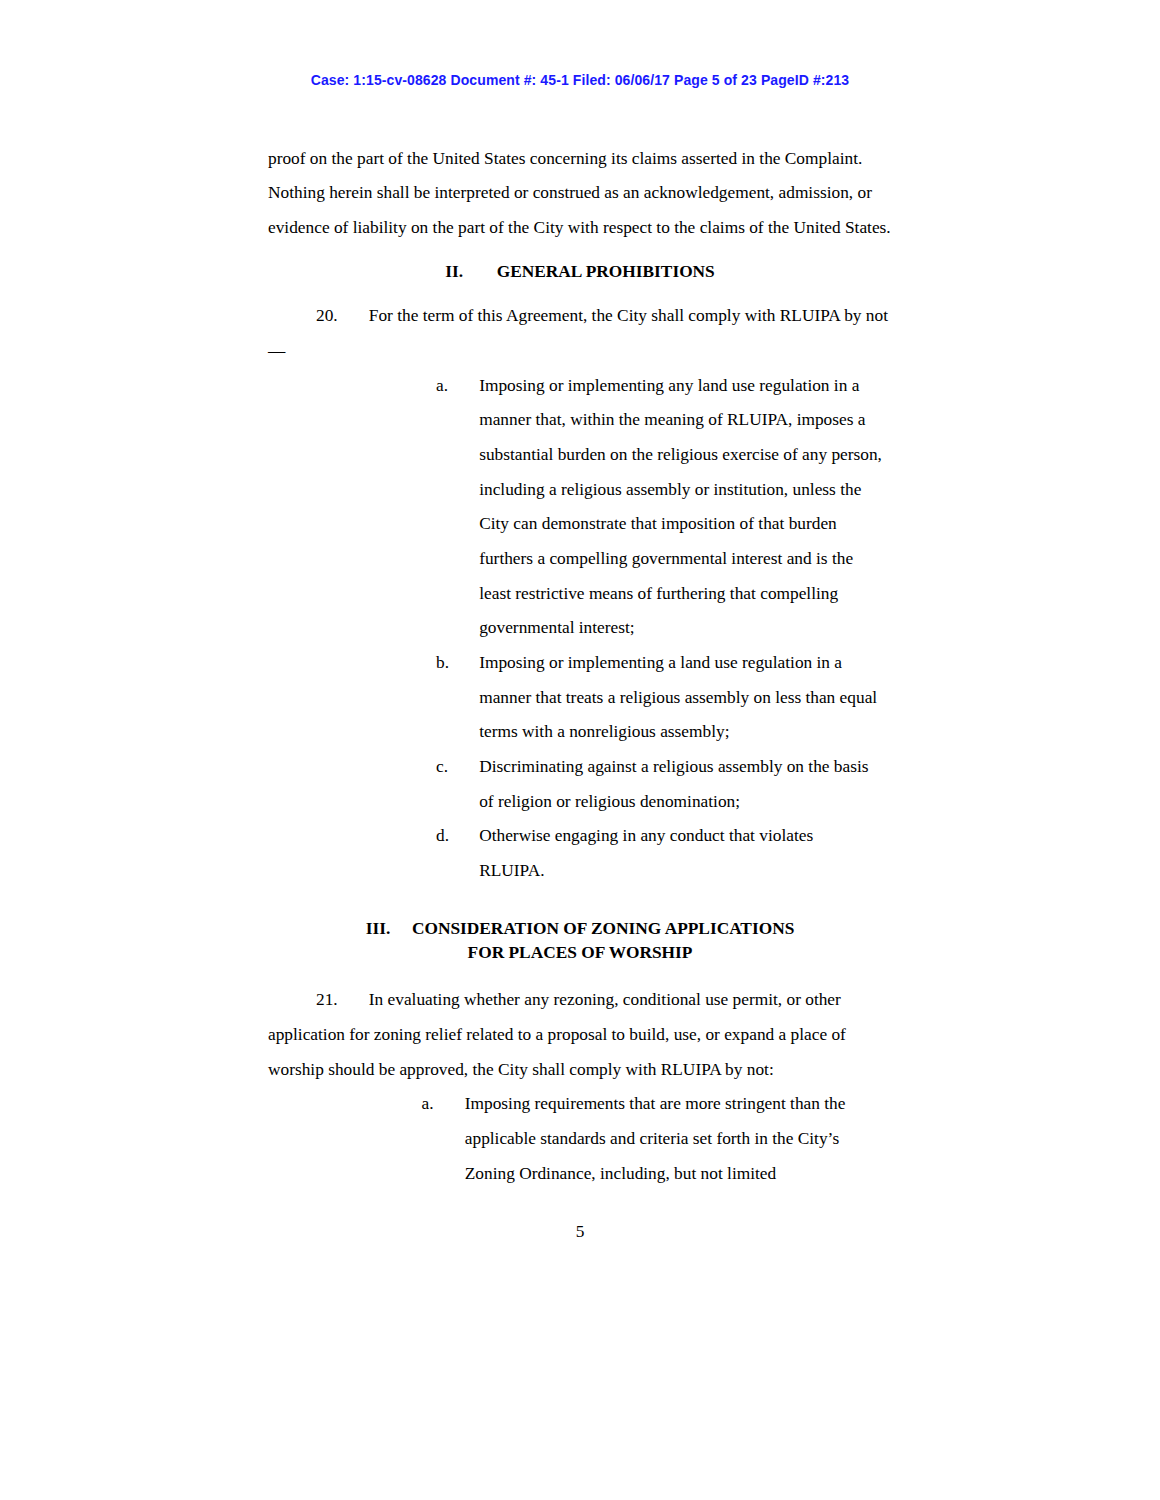Case: 1:15-cv-08628 Document #: 45-1 Filed: 06/06/17 Page 5 of 23 PageID #:213
proof on the part of the United States concerning its claims asserted in the Complaint. Nothing herein shall be interpreted or construed as an acknowledgement, admission, or evidence of liability on the part of the City with respect to the claims of the United States.
II. GENERAL PROHIBITIONS
20. For the term of this Agreement, the City shall comply with RLUIPA by not—
a. Imposing or implementing any land use regulation in a manner that, within the meaning of RLUIPA, imposes a substantial burden on the religious exercise of any person, including a religious assembly or institution, unless the City can demonstrate that imposition of that burden furthers a compelling governmental interest and is the least restrictive means of furthering that compelling governmental interest;
b. Imposing or implementing a land use regulation in a manner that treats a religious assembly on less than equal terms with a nonreligious assembly;
c. Discriminating against a religious assembly on the basis of religion or religious denomination;
d. Otherwise engaging in any conduct that violates RLUIPA.
III. CONSIDERATION OF ZONING APPLICATIONS
FOR PLACES OF WORSHIP
21. In evaluating whether any rezoning, conditional use permit, or other application for zoning relief related to a proposal to build, use, or expand a place of worship should be approved, the City shall comply with RLUIPA by not:
a. Imposing requirements that are more stringent than the applicable standards and criteria set forth in the City’s Zoning Ordinance, including, but not limited
5